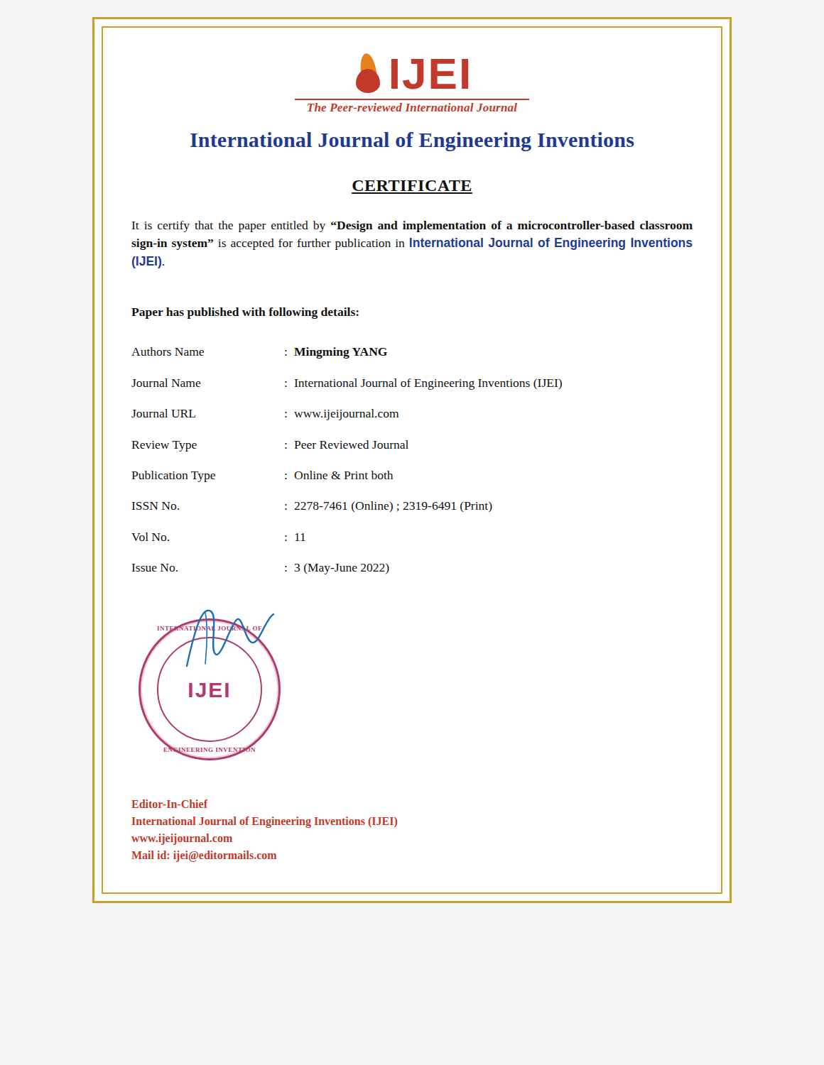IJEI
The Peer-reviewed International Journal
International Journal of Engineering Inventions
CERTIFICATE
It is certify that the paper entitled by “Design and implementation of a microcontroller-based classroom sign-in system” is accepted for further publication in International Journal of Engineering Inventions (IJEI).
Paper has published with following details:
| Authors Name | : | Mingming YANG |
| Journal Name | : | International Journal of Engineering Inventions (IJEI) |
| Journal URL | : | www.ijeijournal.com |
| Review Type | : | Peer Reviewed Journal |
| Publication Type | : | Online & Print both |
| ISSN No. | : | 2278-7461 (Online) ; 2319-6491 (Print) |
| Vol No. | : | 11 |
| Issue No. | : | 3 (May-June 2022) |
International Journal of
IJEI
Engineering Invention
Editor-In-Chief
International Journal of Engineering Inventions (IJEI)
www.ijeijournal.com
Mail id: ijei@editormails.com